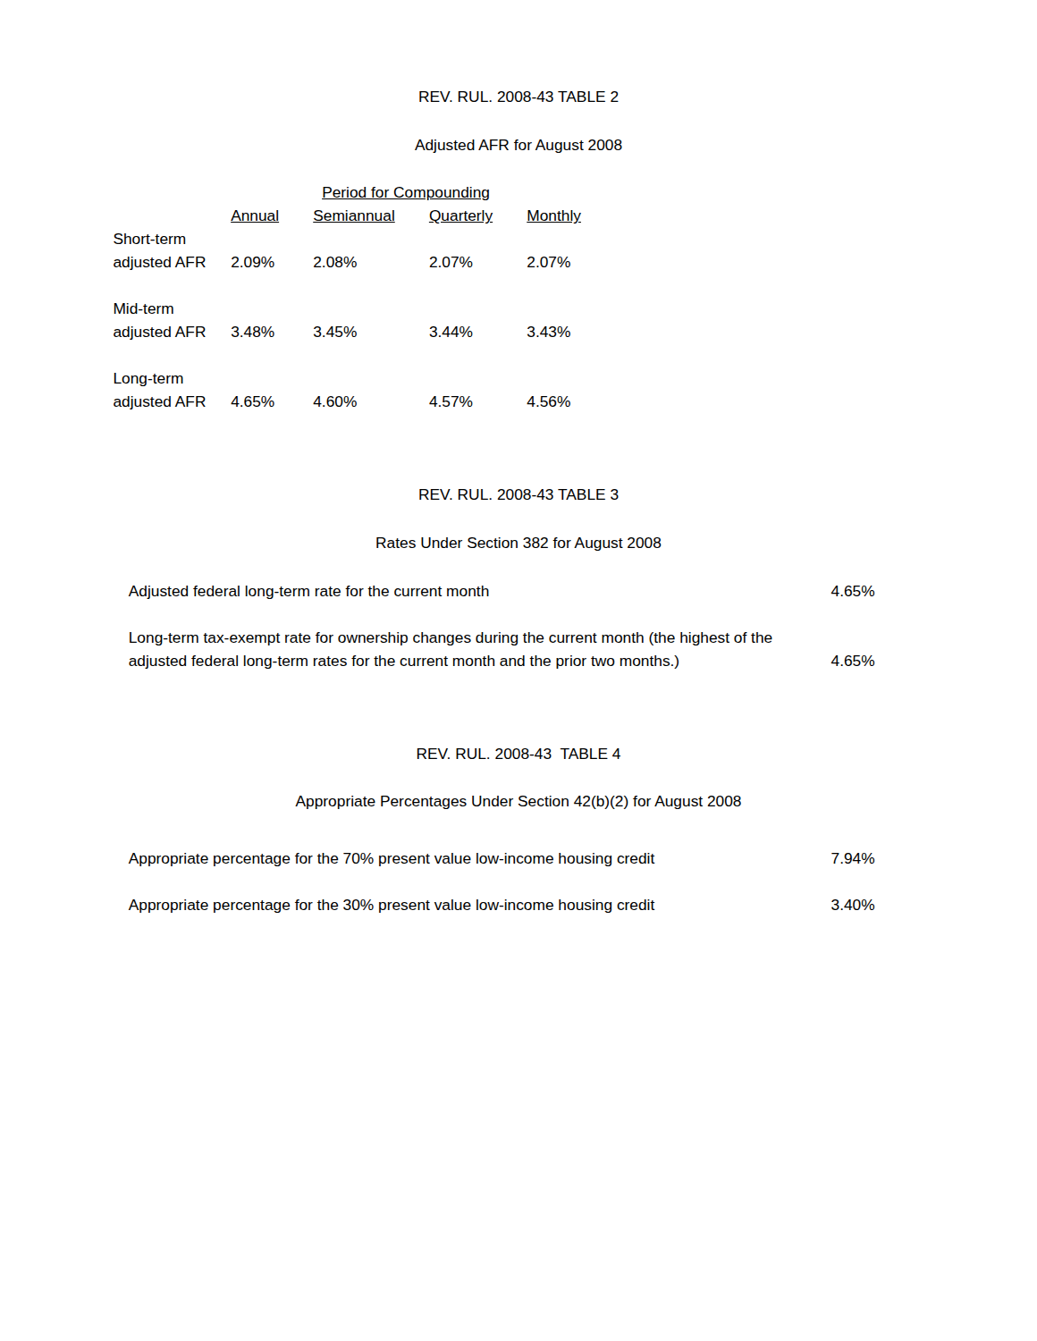REV. RUL. 2008-43 TABLE 2
Adjusted AFR for August 2008
| | Period for Compounding |
| | Annual | Semiannual | Quarterly | Monthly |
| Short-term adjusted AFR | 2.09% | 2.08% | 2.07% | 2.07% |
| Mid-term adjusted AFR | 3.48% | 3.45% | 3.44% | 3.43% |
| Long-term adjusted AFR | 4.65% | 4.60% | 4.57% | 4.56% |
REV. RUL. 2008-43 TABLE 3
Rates Under Section 382 for August 2008
| Adjusted federal long-term rate for the current month | 4.65% |
| Long-term tax-exempt rate for ownership changes during the current month (the highest of the adjusted federal long-term rates for the current month and the prior two months.) | 4.65% |
REV. RUL. 2008-43 TABLE 4
Appropriate Percentages Under Section 42(b)(2) for August 2008
| Appropriate percentage for the 70% present value low-income housing credit | 7.94% |
| Appropriate percentage for the 30% present value low-income housing credit | 3.40% |